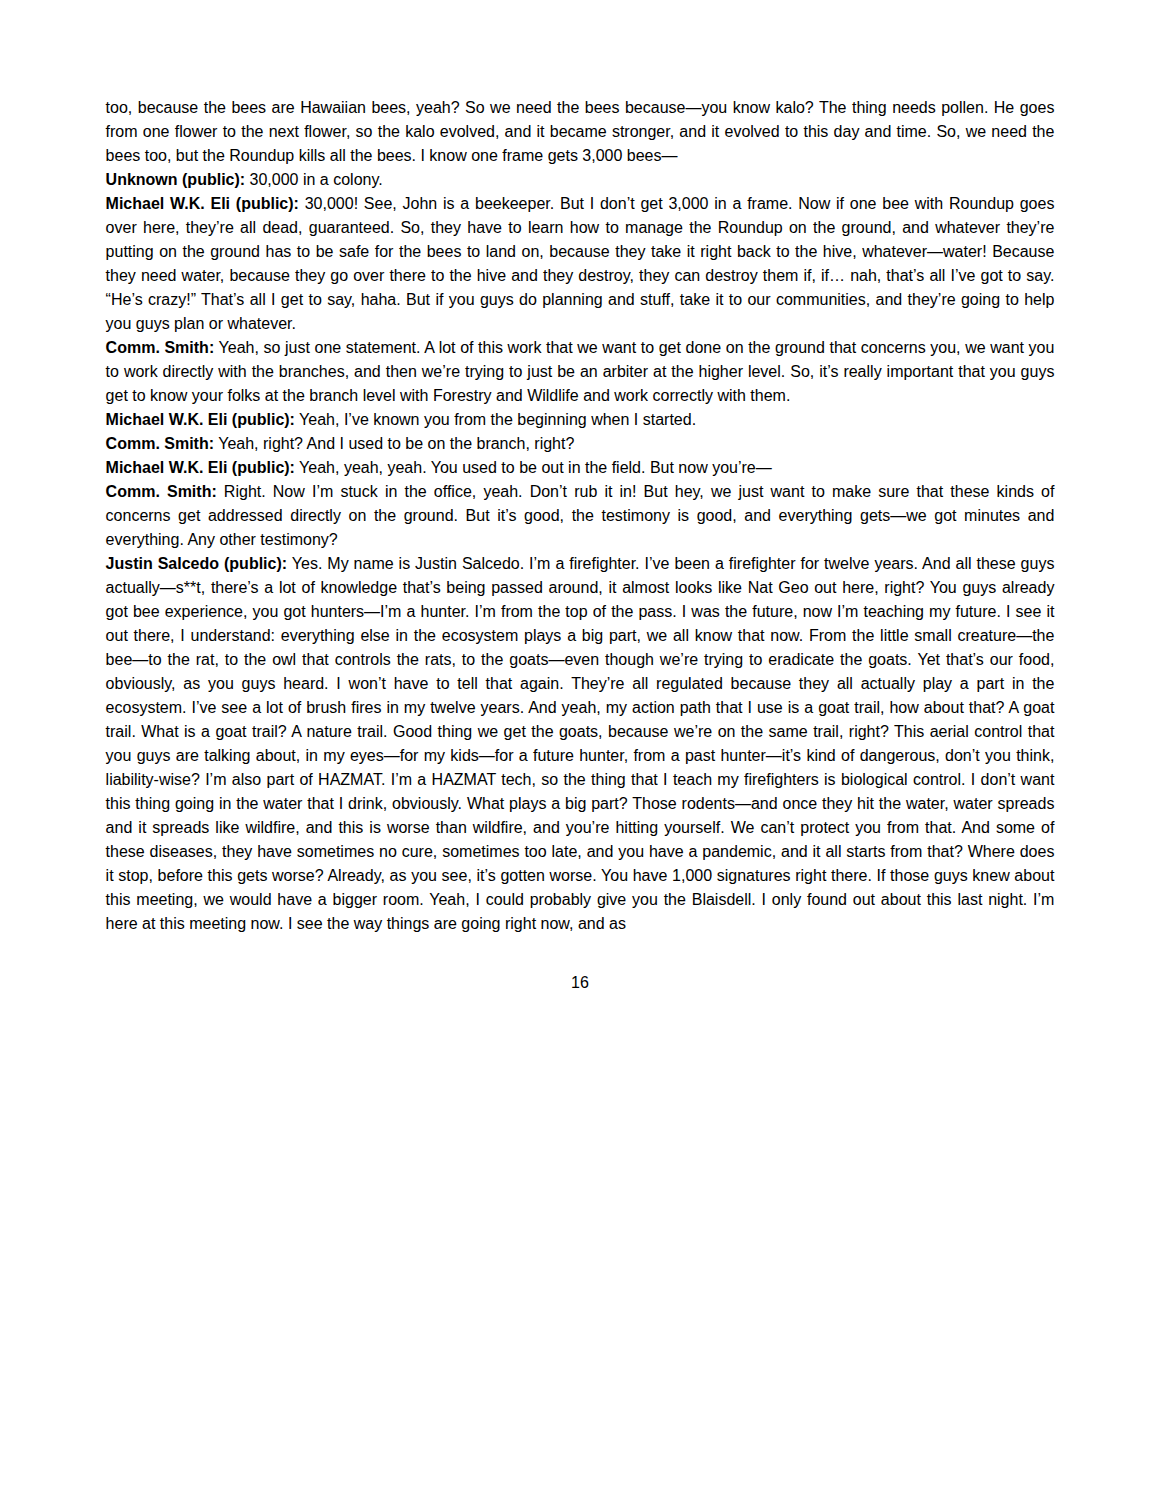too, because the bees are Hawaiian bees, yeah? So we need the bees because—you know kalo? The thing needs pollen. He goes from one flower to the next flower, so the kalo evolved, and it became stronger, and it evolved to this day and time. So, we need the bees too, but the Roundup kills all the bees. I know one frame gets 3,000 bees—
Unknown (public): 30,000 in a colony.
Michael W.K. Eli (public): 30,000! See, John is a beekeeper. But I don’t get 3,000 in a frame. Now if one bee with Roundup goes over here, they’re all dead, guaranteed. So, they have to learn how to manage the Roundup on the ground, and whatever they’re putting on the ground has to be safe for the bees to land on, because they take it right back to the hive, whatever—water! Because they need water, because they go over there to the hive and they destroy, they can destroy them if, if… nah, that’s all I’ve got to say. “He’s crazy!” That’s all I get to say, haha. But if you guys do planning and stuff, take it to our communities, and they’re going to help you guys plan or whatever.
Comm. Smith: Yeah, so just one statement. A lot of this work that we want to get done on the ground that concerns you, we want you to work directly with the branches, and then we’re trying to just be an arbiter at the higher level. So, it’s really important that you guys get to know your folks at the branch level with Forestry and Wildlife and work correctly with them.
Michael W.K. Eli (public): Yeah, I’ve known you from the beginning when I started.
Comm. Smith: Yeah, right? And I used to be on the branch, right?
Michael W.K. Eli (public): Yeah, yeah, yeah. You used to be out in the field. But now you’re—
Comm. Smith: Right. Now I’m stuck in the office, yeah. Don’t rub it in! But hey, we just want to make sure that these kinds of concerns get addressed directly on the ground. But it’s good, the testimony is good, and everything gets—we got minutes and everything. Any other testimony?
Justin Salcedo (public): Yes. My name is Justin Salcedo. I’m a firefighter. I’ve been a firefighter for twelve years. And all these guys actually—s**t, there’s a lot of knowledge that’s being passed around, it almost looks like Nat Geo out here, right? You guys already got bee experience, you got hunters—I’m a hunter. I’m from the top of the pass. I was the future, now I’m teaching my future. I see it out there, I understand: everything else in the ecosystem plays a big part, we all know that now. From the little small creature—the bee—to the rat, to the owl that controls the rats, to the goats—even though we’re trying to eradicate the goats. Yet that’s our food, obviously, as you guys heard. I won’t have to tell that again. They’re all regulated because they all actually play a part in the ecosystem. I’ve see a lot of brush fires in my twelve years. And yeah, my action path that I use is a goat trail, how about that? A goat trail. What is a goat trail? A nature trail. Good thing we get the goats, because we’re on the same trail, right? This aerial control that you guys are talking about, in my eyes—for my kids—for a future hunter, from a past hunter—it’s kind of dangerous, don’t you think, liability-wise? I’m also part of HAZMAT. I’m a HAZMAT tech, so the thing that I teach my firefighters is biological control. I don’t want this thing going in the water that I drink, obviously. What plays a big part? Those rodents—and once they hit the water, water spreads and it spreads like wildfire, and this is worse than wildfire, and you’re hitting yourself. We can’t protect you from that. And some of these diseases, they have sometimes no cure, sometimes too late, and you have a pandemic, and it all starts from that? Where does it stop, before this gets worse? Already, as you see, it’s gotten worse. You have 1,000 signatures right there. If those guys knew about this meeting, we would have a bigger room. Yeah, I could probably give you the Blaisdell. I only found out about this last night. I’m here at this meeting now. I see the way things are going right now, and as
16